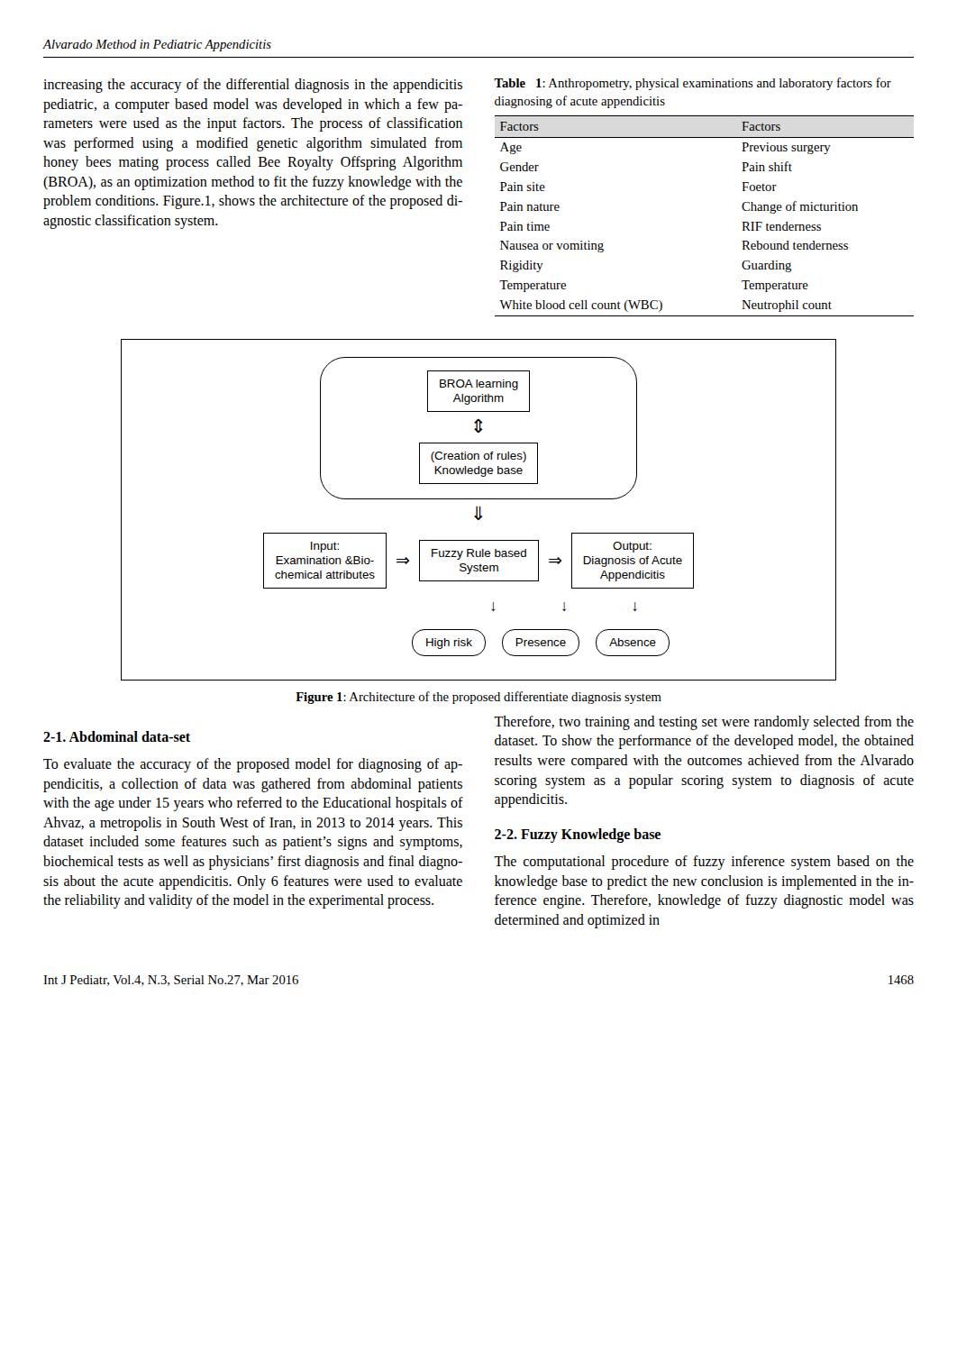Alvarado Method in Pediatric Appendicitis
increasing the accuracy of the differential diagnosis in the appendicitis pediatric, a computer based model was developed in which a few parameters were used as the input factors. The process of classification was performed using a modified genetic algorithm simulated from honey bees mating process called Bee Royalty Offspring Algorithm (BROA), as an optimization method to fit the fuzzy knowledge with the problem conditions. Figure.1, shows the architecture of the proposed diagnostic classification system.
Table 1 : Anthropometry, physical examinations and laboratory factors for diagnosing of acute appendicitis
| Factors | Factors |
| --- | --- |
| Age | Previous surgery |
| Gender | Pain shift |
| Pain site | Foetor |
| Pain nature | Change of micturition |
| Pain time | RIF tenderness |
| Nausea or vomiting | Rebound tenderness |
| Rigidity | Guarding |
| Temperature | Temperature |
| White blood cell count (WBC) | Neutrophil count |
BROA learning
Algorithm
⇕
(Creation of rules)
Knowledge base
⇓
Input:
Examination &Bio-
chemical attributes
⇒
Fuzzy Rule based
System
⇒
Output:
Diagnosis of Acute
Appendicitis
↓ ↓ ↓
High risk
Presence
Absence
Figure 1: Architecture of the proposed differentiate diagnosis system
2-1. Abdominal data-set
To evaluate the accuracy of the proposed model for diagnosing of appendicitis, a collection of data was gathered from abdominal patients with the age under 15 years who referred to the Educational hospitals of Ahvaz, a metropolis in South West of Iran, in 2013 to 2014 years. This dataset included some features such as patient’s signs and symptoms, biochemical tests as well as physicians’ first diagnosis and final diagnosis about the acute appendicitis. Only 6 features were used to evaluate the reliability and validity of the model in the experimental process.
Therefore, two training and testing set were randomly selected from the dataset. To show the performance of the developed model, the obtained results were compared with the outcomes achieved from the Alvarado scoring system as a popular scoring system to diagnosis of acute appendicitis.
2-2. Fuzzy Knowledge base
The computational procedure of fuzzy inference system based on the knowledge base to predict the new conclusion is implemented in the inference engine. Therefore, knowledge of fuzzy diagnostic model was determined and optimized in
Int J Pediatr, Vol.4, N.3, Serial No.27, Mar 2016 1468